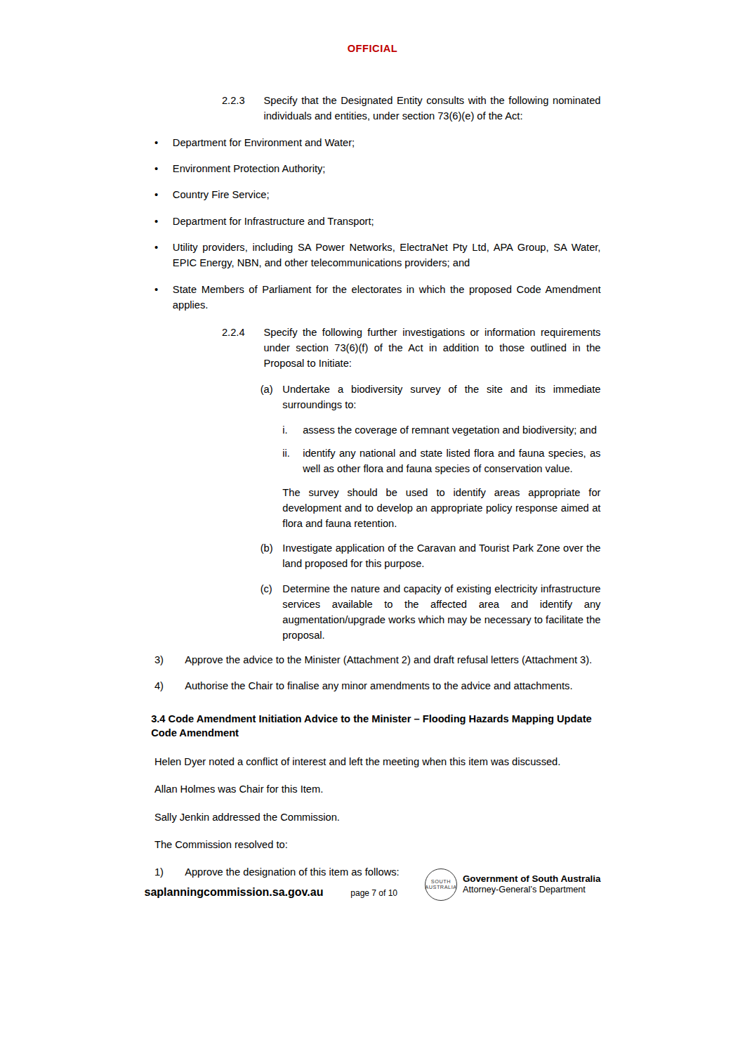OFFICIAL
2.2.3
Specify that the Designated Entity consults with the following nominated individuals and entities, under section 73(6)(e) of the Act:
Department for Environment and Water;
Environment Protection Authority;
Country Fire Service;
Department for Infrastructure and Transport;
Utility providers, including SA Power Networks, ElectraNet Pty Ltd, APA Group, SA Water, EPIC Energy, NBN, and other telecommunications providers; and
State Members of Parliament for the electorates in which the proposed Code Amendment applies.
2.2.4
Specify the following further investigations or information requirements under section 73(6)(f) of the Act in addition to those outlined in the Proposal to Initiate:
(a)
Undertake a biodiversity survey of the site and its immediate surroundings to:
i.
assess the coverage of remnant vegetation and biodiversity; and
ii.
identify any national and state listed flora and fauna species, as well as other flora and fauna species of conservation value.
The survey should be used to identify areas appropriate for development and to develop an appropriate policy response aimed at flora and fauna retention.
(b)
Investigate application of the Caravan and Tourist Park Zone over the land proposed for this purpose.
(c)
Determine the nature and capacity of existing electricity infrastructure services available to the affected area and identify any augmentation/upgrade works which may be necessary to facilitate the proposal.
3)
Approve the advice to the Minister (Attachment 2) and draft refusal letters (Attachment 3).
4)
Authorise the Chair to finalise any minor amendments to the advice and attachments.
3.4 Code Amendment Initiation Advice to the Minister – Flooding Hazards Mapping Update Code Amendment
Helen Dyer noted a conflict of interest and left the meeting when this item was discussed.
Allan Holmes was Chair for this Item.
Sally Jenkin addressed the Commission.
The Commission resolved to:
1)
Approve the designation of this item as follows:
saplanningcommission.sa.gov.au
page 7 of 10
SOUTH
AUSTRALIA
Government of South Australia
Attorney-General’s Department